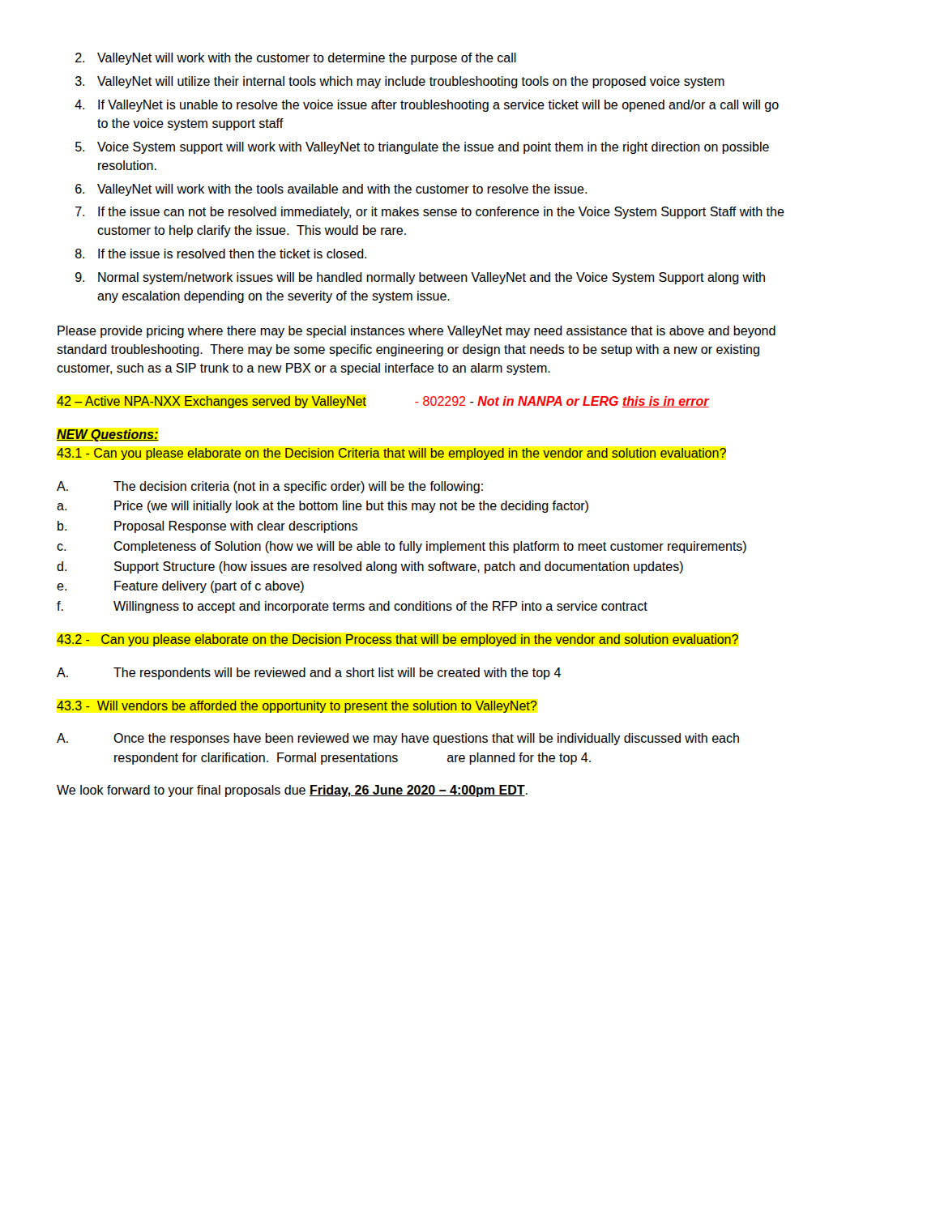ValleyNet will work with the customer to determine the purpose of the call
ValleyNet will utilize their internal tools which may include troubleshooting tools on the proposed voice system
If ValleyNet is unable to resolve the voice issue after troubleshooting a service ticket will be opened and/or a call will go to the voice system support staff
Voice System support will work with ValleyNet to triangulate the issue and point them in the right direction on possible resolution.
ValleyNet will work with the tools available and with the customer to resolve the issue.
If the issue can not be resolved immediately, or it makes sense to conference in the Voice System Support Staff with the customer to help clarify the issue. This would be rare.
If the issue is resolved then the ticket is closed.
Normal system/network issues will be handled normally between ValleyNet and the Voice System Support along with any escalation depending on the severity of the system issue.
Please provide pricing where there may be special instances where ValleyNet may need assistance that is above and beyond standard troubleshooting. There may be some specific engineering or design that needs to be setup with a new or existing customer, such as a SIP trunk to a new PBX or a special interface to an alarm system.
42 – Active NPA-NXX Exchanges served by ValleyNet - 802292 - Not in NANPA or LERG this is in error
NEW Questions:
43.1 - Can you please elaborate on the Decision Criteria that will be employed in the vendor and solution evaluation?
A. The decision criteria (not in a specific order) will be the following:
a. Price (we will initially look at the bottom line but this may not be the deciding factor)
b. Proposal Response with clear descriptions
c. Completeness of Solution (how we will be able to fully implement this platform to meet customer requirements)
d. Support Structure (how issues are resolved along with software, patch and documentation updates)
e. Feature delivery (part of c above)
f. Willingness to accept and incorporate terms and conditions of the RFP into a service contract
43.2 - Can you please elaborate on the Decision Process that will be employed in the vendor and solution evaluation?
A. The respondents will be reviewed and a short list will be created with the top 4
43.3 - Will vendors be afforded the opportunity to present the solution to ValleyNet?
A. Once the responses have been reviewed we may have questions that will be individually discussed with each respondent for clarification. Formal presentations are planned for the top 4.
We look forward to your final proposals due Friday, 26 June 2020 – 4:00pm EDT.